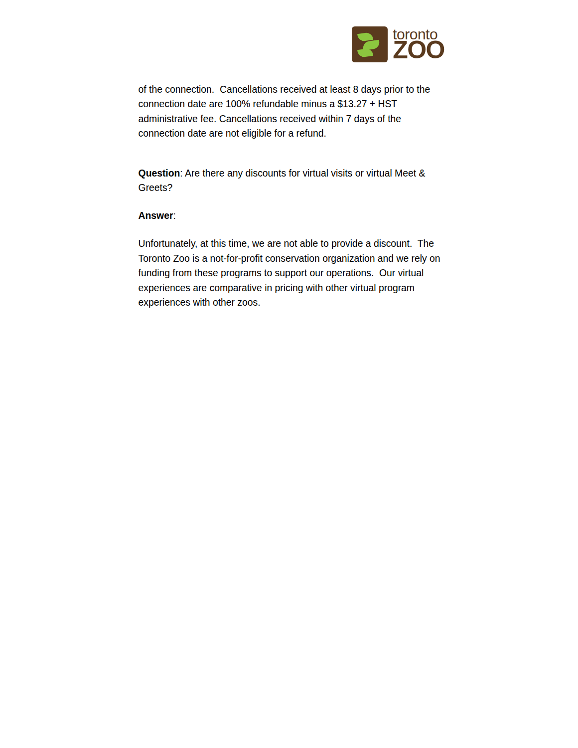toronto ZOO
of the connection. Cancellations received at least 8 days prior to the connection date are 100% refundable minus a $13.27 + HST administrative fee. Cancellations received within 7 days of the connection date are not eligible for a refund.
Question: Are there any discounts for virtual visits or virtual Meet & Greets?
Answer:
Unfortunately, at this time, we are not able to provide a discount. The Toronto Zoo is a not-for-profit conservation organization and we rely on funding from these programs to support our operations. Our virtual experiences are comparative in pricing with other virtual program experiences with other zoos.